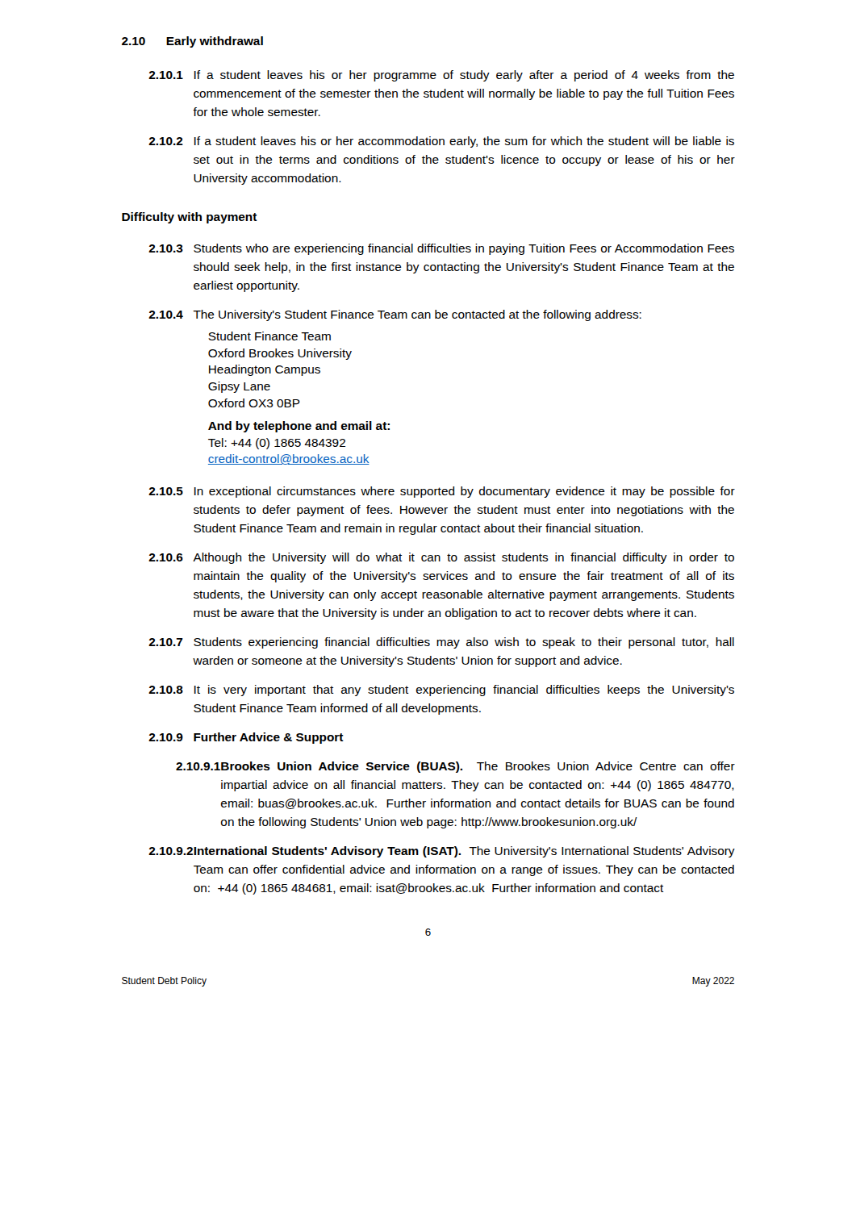2.10
Early withdrawal
2.10.1
If a student leaves his or her programme of study early after a period of 4 weeks from the commencement of the semester then the student will normally be liable to pay the full Tuition Fees for the whole semester.
2.10.2
If a student leaves his or her accommodation early, the sum for which the student will be liable is set out in the terms and conditions of the student's licence to occupy or lease of his or her University accommodation.
Difficulty with payment
2.10.3
Students who are experiencing financial difficulties in paying Tuition Fees or Accommodation Fees should seek help, in the first instance by contacting the University's Student Finance Team at the earliest opportunity.
2.10.4
The University's Student Finance Team can be contacted at the following address:
Student Finance Team
Oxford Brookes University
Headington Campus
Gipsy Lane
Oxford OX3 0BP
And by telephone and email at:
Tel: +44 (0) 1865 484392
credit-control@brookes.ac.uk
2.10.5
In exceptional circumstances where supported by documentary evidence it may be possible for students to defer payment of fees. However the student must enter into negotiations with the Student Finance Team and remain in regular contact about their financial situation.
2.10.6
Although the University will do what it can to assist students in financial difficulty in order to maintain the quality of the University's services and to ensure the fair treatment of all of its students, the University can only accept reasonable alternative payment arrangements. Students must be aware that the University is under an obligation to act to recover debts where it can.
2.10.7
Students experiencing financial difficulties may also wish to speak to their personal tutor, hall warden or someone at the University's Students' Union for support and advice.
2.10.8
It is very important that any student experiencing financial difficulties keeps the University's Student Finance Team informed of all developments.
2.10.9
Further Advice & Support
2.10.9.1
Brookes Union Advice Service (BUAS). The Brookes Union Advice Centre can offer impartial advice on all financial matters. They can be contacted on: +44 (0) 1865 484770, email: buas@brookes.ac.uk. Further information and contact details for BUAS can be found on the following Students' Union web page: http://www.brookesunion.org.uk/
2.10.9.2
International Students' Advisory Team (ISAT). The University's International Students' Advisory Team can offer confidential advice and information on a range of issues. They can be contacted on: +44 (0) 1865 484681, email: isat@brookes.ac.uk Further information and contact
6
Student Debt Policy
May 2022